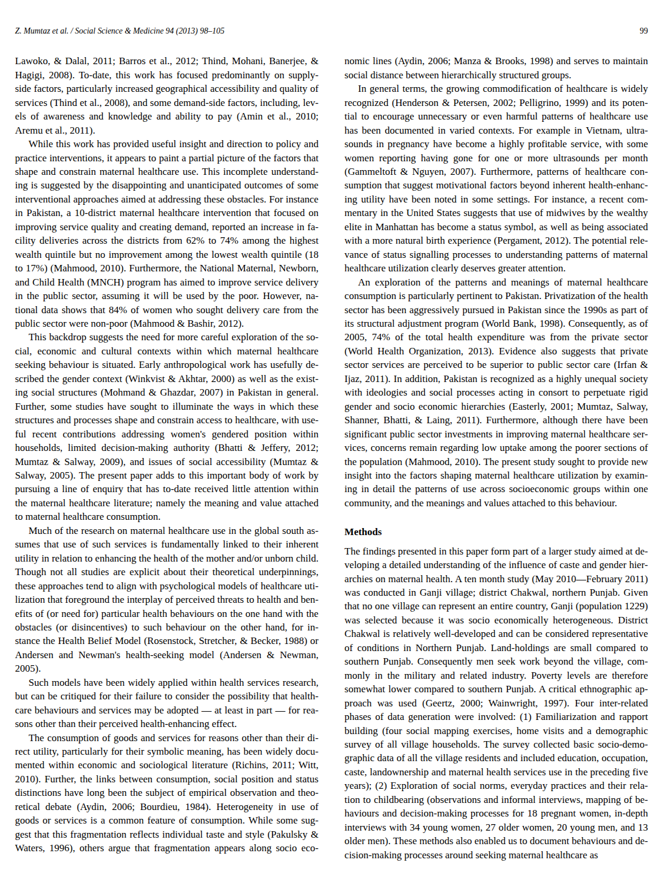Z. Mumtaz et al. / Social Science & Medicine 94 (2013) 98–105 99
Lawoko, & Dalal, 2011; Barros et al., 2012; Thind, Mohani, Banerjee, & Hagigi, 2008). To-date, this work has focused predominantly on supply-side factors, particularly increased geographical accessibility and quality of services (Thind et al., 2008), and some demand-side factors, including, levels of awareness and knowledge and ability to pay (Amin et al., 2010; Aremu et al., 2011).
While this work has provided useful insight and direction to policy and practice interventions, it appears to paint a partial picture of the factors that shape and constrain maternal healthcare use. This incomplete understanding is suggested by the disappointing and unanticipated outcomes of some interventional approaches aimed at addressing these obstacles. For instance in Pakistan, a 10-district maternal healthcare intervention that focused on improving service quality and creating demand, reported an increase in facility deliveries across the districts from 62% to 74% among the highest wealth quintile but no improvement among the lowest wealth quintile (18 to 17%) (Mahmood, 2010). Furthermore, the National Maternal, Newborn, and Child Health (MNCH) program has aimed to improve service delivery in the public sector, assuming it will be used by the poor. However, national data shows that 84% of women who sought delivery care from the public sector were non-poor (Mahmood & Bashir, 2012).
This backdrop suggests the need for more careful exploration of the social, economic and cultural contexts within which maternal healthcare seeking behaviour is situated. Early anthropological work has usefully described the gender context (Winkvist & Akhtar, 2000) as well as the existing social structures (Mohmand & Ghazdar, 2007) in Pakistan in general. Further, some studies have sought to illuminate the ways in which these structures and processes shape and constrain access to healthcare, with useful recent contributions addressing women's gendered position within households, limited decision-making authority (Bhatti & Jeffery, 2012; Mumtaz & Salway, 2009), and issues of social accessibility (Mumtaz & Salway, 2005). The present paper adds to this important body of work by pursuing a line of enquiry that has to-date received little attention within the maternal healthcare literature; namely the meaning and value attached to maternal healthcare consumption.
Much of the research on maternal healthcare use in the global south assumes that use of such services is fundamentally linked to their inherent utility in relation to enhancing the health of the mother and/or unborn child. Though not all studies are explicit about their theoretical underpinnings, these approaches tend to align with psychological models of healthcare utilization that foreground the interplay of perceived threats to health and benefits of (or need for) particular health behaviours on the one hand with the obstacles (or disincentives) to such behaviour on the other hand, for instance the Health Belief Model (Rosenstock, Stretcher, & Becker, 1988) or Andersen and Newman's health-seeking model (Andersen & Newman, 2005).
Such models have been widely applied within health services research, but can be critiqued for their failure to consider the possibility that healthcare behaviours and services may be adopted — at least in part — for reasons other than their perceived health-enhancing effect.
The consumption of goods and services for reasons other than their direct utility, particularly for their symbolic meaning, has been widely documented within economic and sociological literature (Richins, 2011; Witt, 2010). Further, the links between consumption, social position and status distinctions have long been the subject of empirical observation and theoretical debate (Aydin, 2006; Bourdieu, 1984). Heterogeneity in use of goods or services is a common feature of consumption. While some suggest that this fragmentation reflects individual taste and style (Pakulsky & Waters, 1996), others argue that fragmentation appears along socio economic lines (Aydin, 2006; Manza & Brooks, 1998) and serves to maintain social distance between hierarchically structured groups.
In general terms, the growing commodification of healthcare is widely recognized (Henderson & Petersen, 2002; Pelligrino, 1999) and its potential to encourage unnecessary or even harmful patterns of healthcare use has been documented in varied contexts. For example in Vietnam, ultrasounds in pregnancy have become a highly profitable service, with some women reporting having gone for one or more ultrasounds per month (Gammeltoft & Nguyen, 2007). Furthermore, patterns of healthcare consumption that suggest motivational factors beyond inherent health-enhancing utility have been noted in some settings. For instance, a recent commentary in the United States suggests that use of midwives by the wealthy elite in Manhattan has become a status symbol, as well as being associated with a more natural birth experience (Pergament, 2012). The potential relevance of status signalling processes to understanding patterns of maternal healthcare utilization clearly deserves greater attention.
An exploration of the patterns and meanings of maternal healthcare consumption is particularly pertinent to Pakistan. Privatization of the health sector has been aggressively pursued in Pakistan since the 1990s as part of its structural adjustment program (World Bank, 1998). Consequently, as of 2005, 74% of the total health expenditure was from the private sector (World Health Organization, 2013). Evidence also suggests that private sector services are perceived to be superior to public sector care (Irfan & Ijaz, 2011). In addition, Pakistan is recognized as a highly unequal society with ideologies and social processes acting in consort to perpetuate rigid gender and socio economic hierarchies (Easterly, 2001; Mumtaz, Salway, Shanner, Bhatti, & Laing, 2011). Furthermore, although there have been significant public sector investments in improving maternal healthcare services, concerns remain regarding low uptake among the poorer sections of the population (Mahmood, 2010). The present study sought to provide new insight into the factors shaping maternal healthcare utilization by examining in detail the patterns of use across socioeconomic groups within one community, and the meanings and values attached to this behaviour.
Methods
The findings presented in this paper form part of a larger study aimed at developing a detailed understanding of the influence of caste and gender hierarchies on maternal health. A ten month study (May 2010—February 2011) was conducted in Ganji village; district Chakwal, northern Punjab. Given that no one village can represent an entire country, Ganji (population 1229) was selected because it was socio economically heterogeneous. District Chakwal is relatively well-developed and can be considered representative of conditions in Northern Punjab. Land-holdings are small compared to southern Punjab. Consequently men seek work beyond the village, commonly in the military and related industry. Poverty levels are therefore somewhat lower compared to southern Punjab. A critical ethnographic approach was used (Geertz, 2000; Wainwright, 1997). Four inter-related phases of data generation were involved: (1) Familiarization and rapport building (four social mapping exercises, home visits and a demographic survey of all village households. The survey collected basic socio-demographic data of all the village residents and included education, occupation, caste, landownership and maternal health services use in the preceding five years); (2) Exploration of social norms, everyday practices and their relation to childbearing (observations and informal interviews, mapping of behaviours and decision-making processes for 18 pregnant women, in-depth interviews with 34 young women, 27 older women, 20 young men, and 13 older men). These methods also enabled us to document behaviours and decision-making processes around seeking maternal healthcare as